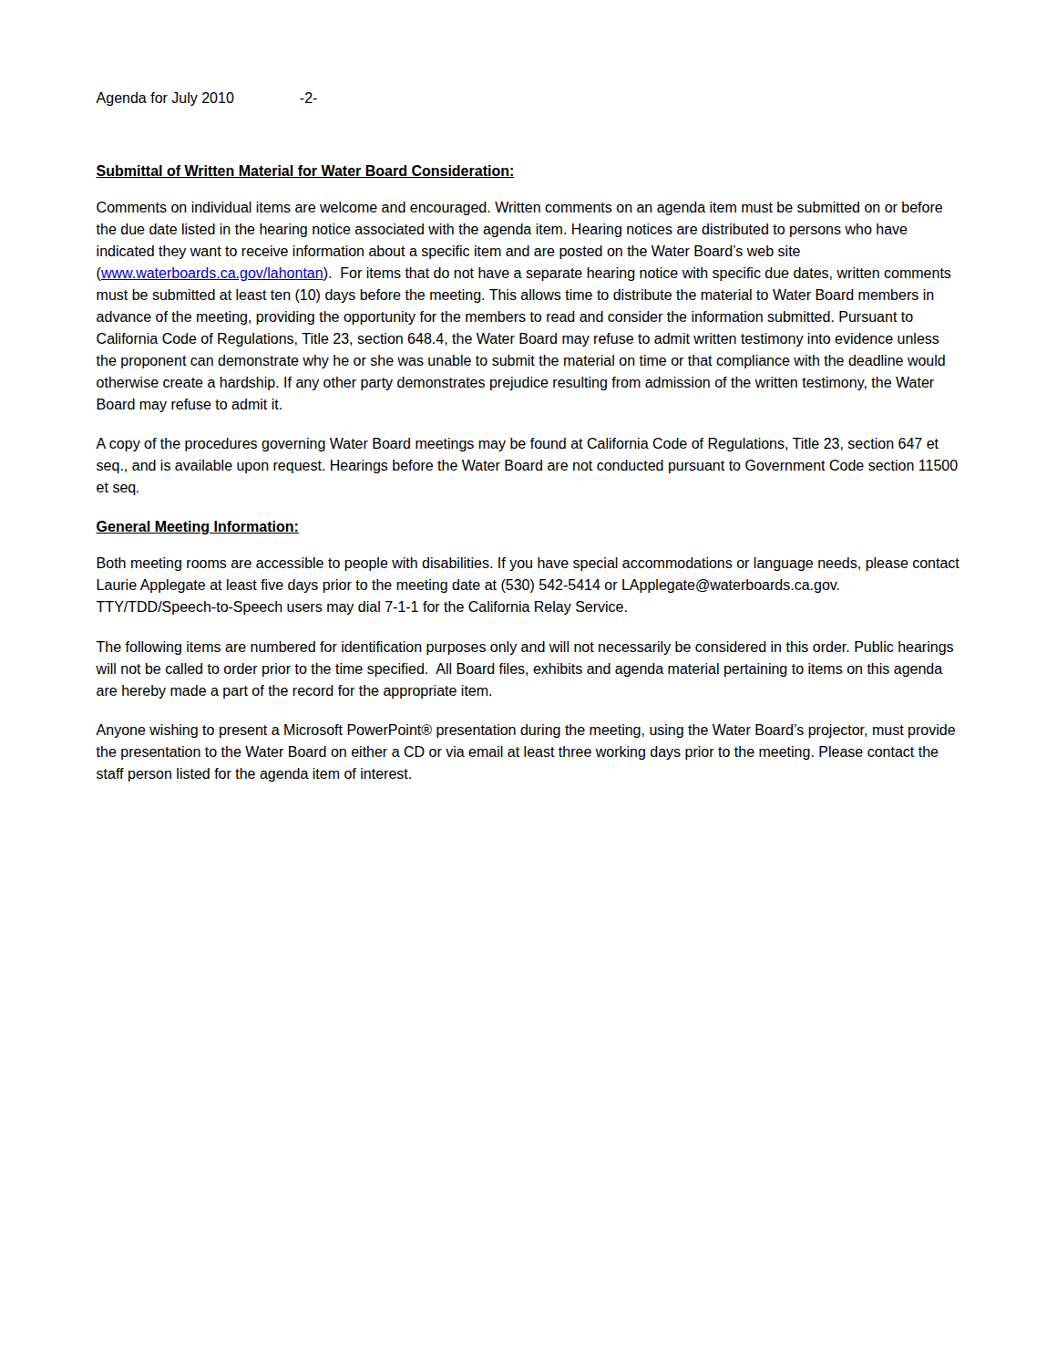Agenda for July 2010 -2-
Submittal of Written Material for Water Board Consideration:
Comments on individual items are welcome and encouraged. Written comments on an agenda item must be submitted on or before the due date listed in the hearing notice associated with the agenda item. Hearing notices are distributed to persons who have indicated they want to receive information about a specific item and are posted on the Water Board’s web site (www.waterboards.ca.gov/lahontan). For items that do not have a separate hearing notice with specific due dates, written comments must be submitted at least ten (10) days before the meeting. This allows time to distribute the material to Water Board members in advance of the meeting, providing the opportunity for the members to read and consider the information submitted. Pursuant to California Code of Regulations, Title 23, section 648.4, the Water Board may refuse to admit written testimony into evidence unless the proponent can demonstrate why he or she was unable to submit the material on time or that compliance with the deadline would otherwise create a hardship. If any other party demonstrates prejudice resulting from admission of the written testimony, the Water Board may refuse to admit it.
A copy of the procedures governing Water Board meetings may be found at California Code of Regulations, Title 23, section 647 et seq., and is available upon request. Hearings before the Water Board are not conducted pursuant to Government Code section 11500 et seq.
General Meeting Information:
Both meeting rooms are accessible to people with disabilities. If you have special accommodations or language needs, please contact Laurie Applegate at least five days prior to the meeting date at (530) 542-5414 or LApplegate@waterboards.ca.gov. TTY/TDD/Speech-to-Speech users may dial 7-1-1 for the California Relay Service.
The following items are numbered for identification purposes only and will not necessarily be considered in this order. Public hearings will not be called to order prior to the time specified. All Board files, exhibits and agenda material pertaining to items on this agenda are hereby made a part of the record for the appropriate item.
Anyone wishing to present a Microsoft PowerPoint® presentation during the meeting, using the Water Board’s projector, must provide the presentation to the Water Board on either a CD or via email at least three working days prior to the meeting. Please contact the staff person listed for the agenda item of interest.